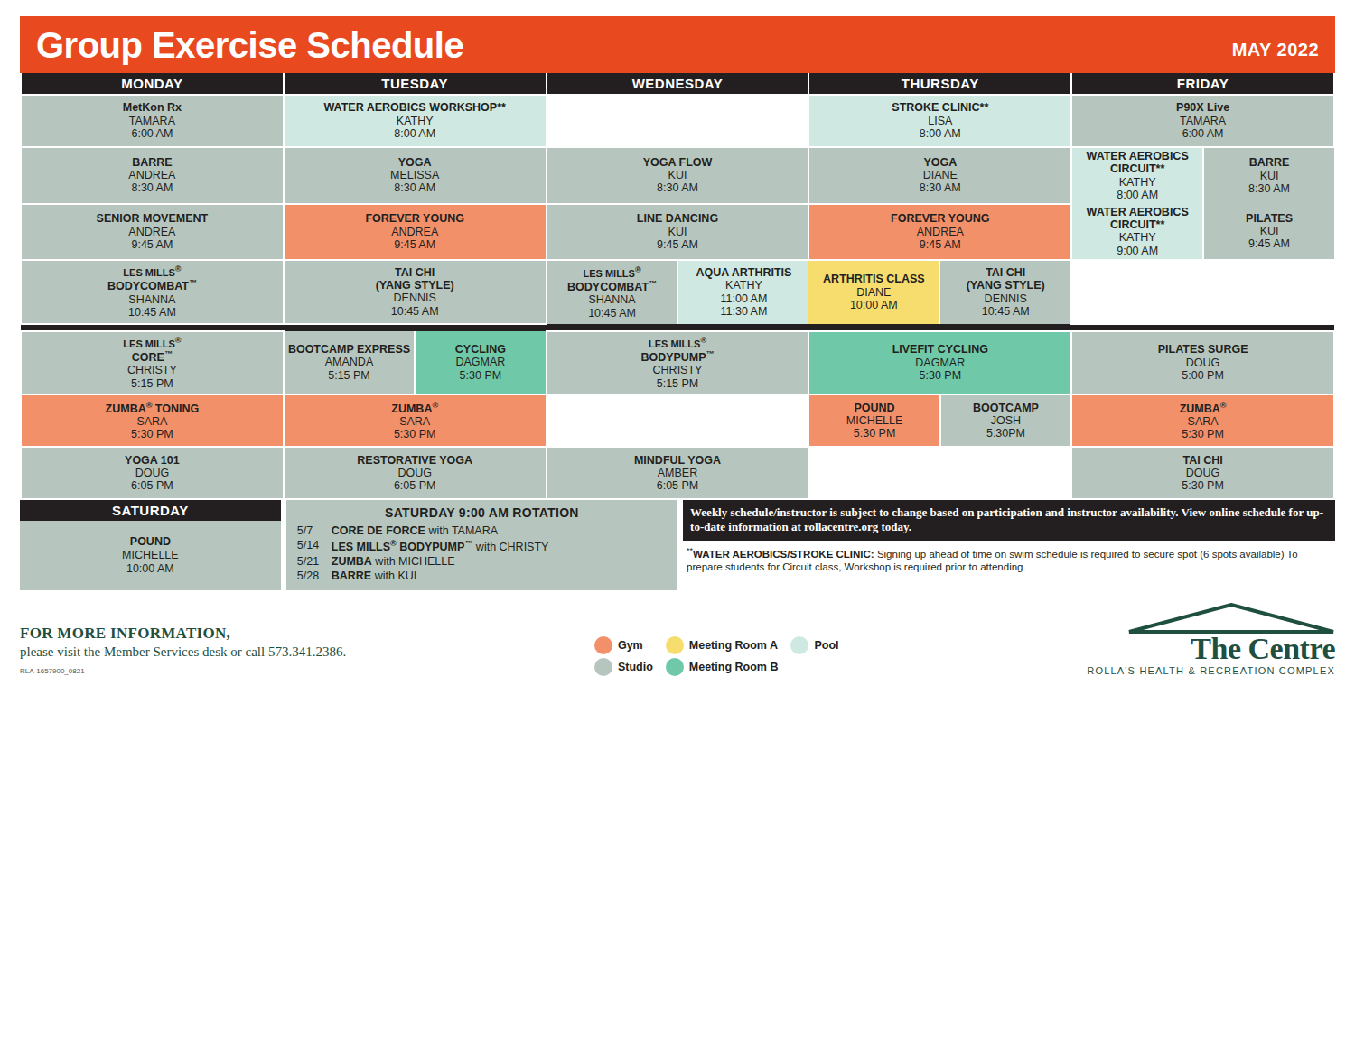Group Exercise Schedule
MAY 2022
| MONDAY | TUESDAY | WEDNESDAY | THURSDAY | FRIDAY |
| --- | --- | --- | --- | --- |
| MetKon Rx TAMARA 6:00 AM | WATER AEROBICS WORKSHOP** KATHY 8:00 AM | | STROKE CLINIC** LISA 8:00 AM | P90X Live TAMARA 6:00 AM |
| BARRE ANDREA 8:30 AM | YOGA MELISSA 8:30 AM | YOGA FLOW KUI 8:30 AM | YOGA DIANE 8:30 AM | / WATER AEROBICS CIRCUIT** KATHY 8:00 AM / BARRE KUI 8:30 AM / |
| SENIOR MOVEMENT ANDREA 9:45 AM | FOREVER YOUNG ANDREA 9:45 AM | LINE DANCING KUI 9:45 AM | FOREVER YOUNG ANDREA 9:45 AM | / WATER AEROBICS CIRCUIT** KATHY 9:00 AM / PILATES KUI 9:45 AM / |
| LES MILLS ® BODYCOMBAT ™ SHANNA 10:45 AM | TAI CHI (YANG STYLE) DENNIS 10:45 AM | / LES MILLS ® BODYCOMBAT ™ SHANNA 10:45 AM / AQUA ARTHRITIS KATHY 11:00 AM 11:30 AM / | / ARTHRITIS CLASS DIANE 10:00 AM / TAI CHI (YANG STYLE) DENNIS 10:45 AM / | |
| LES MILLS ® CORE ™ CHRISTY 5:15 PM | / BOOTCAMP EXPRESS AMANDA 5:15 PM / CYCLING DAGMAR 5:30 PM / | LES MILLS ® BODYPUMP ™ CHRISTY 5:15 PM | LIVEFIT CYCLING DAGMAR 5:30 PM | PILATES SURGE DOUG 5:00 PM |
| ZUMBA ® TONING SARA 5:30 PM | ZUMBA ® SARA 5:30 PM | | / POUND MICHELLE 5:30 PM / BOOTCAMP JOSH 5:30pm / | ZUMBA ® SARA 5:30 PM |
| YOGA 101 DOUG 6:05 PM | RESTORATIVE YOGA DOUG 6:05 PM | MINDFUL YOGA AMBER 6:05 PM | | TAI CHI DOUG 5:30 PM |
SATURDAY
POUND
MICHELLE
10:00 AM
SATURDAY 9:00 AM ROTATION
| 5/7 | CORE DE FORCE with TAMARA |
| 5/14 | LES MILLS ® BODYPUMP ™ with CHRISTY |
| 5/21 | ZUMBA with MICHELLE |
| 5/28 | BARRE with KUI |
Weekly schedule/instructor is subject to change based on participation and instructor availability. View online schedule for up-to-date information at rollacentre.org today.
**WATER AEROBICS/STROKE CLINIC: Signing up ahead of time on swim schedule is required to secure spot (6 spots available) To prepare students for Circuit class, Workshop is required prior to attending.
FOR MORE INFORMATION,
please visit the Member Services desk or call 573.341.2386.
RLA-1657900_0821
Gym
Meeting Room A
Pool
Studio
Meeting Room B
The Centre
ROLLA'S HEALTH & RECREATION COMPLEX